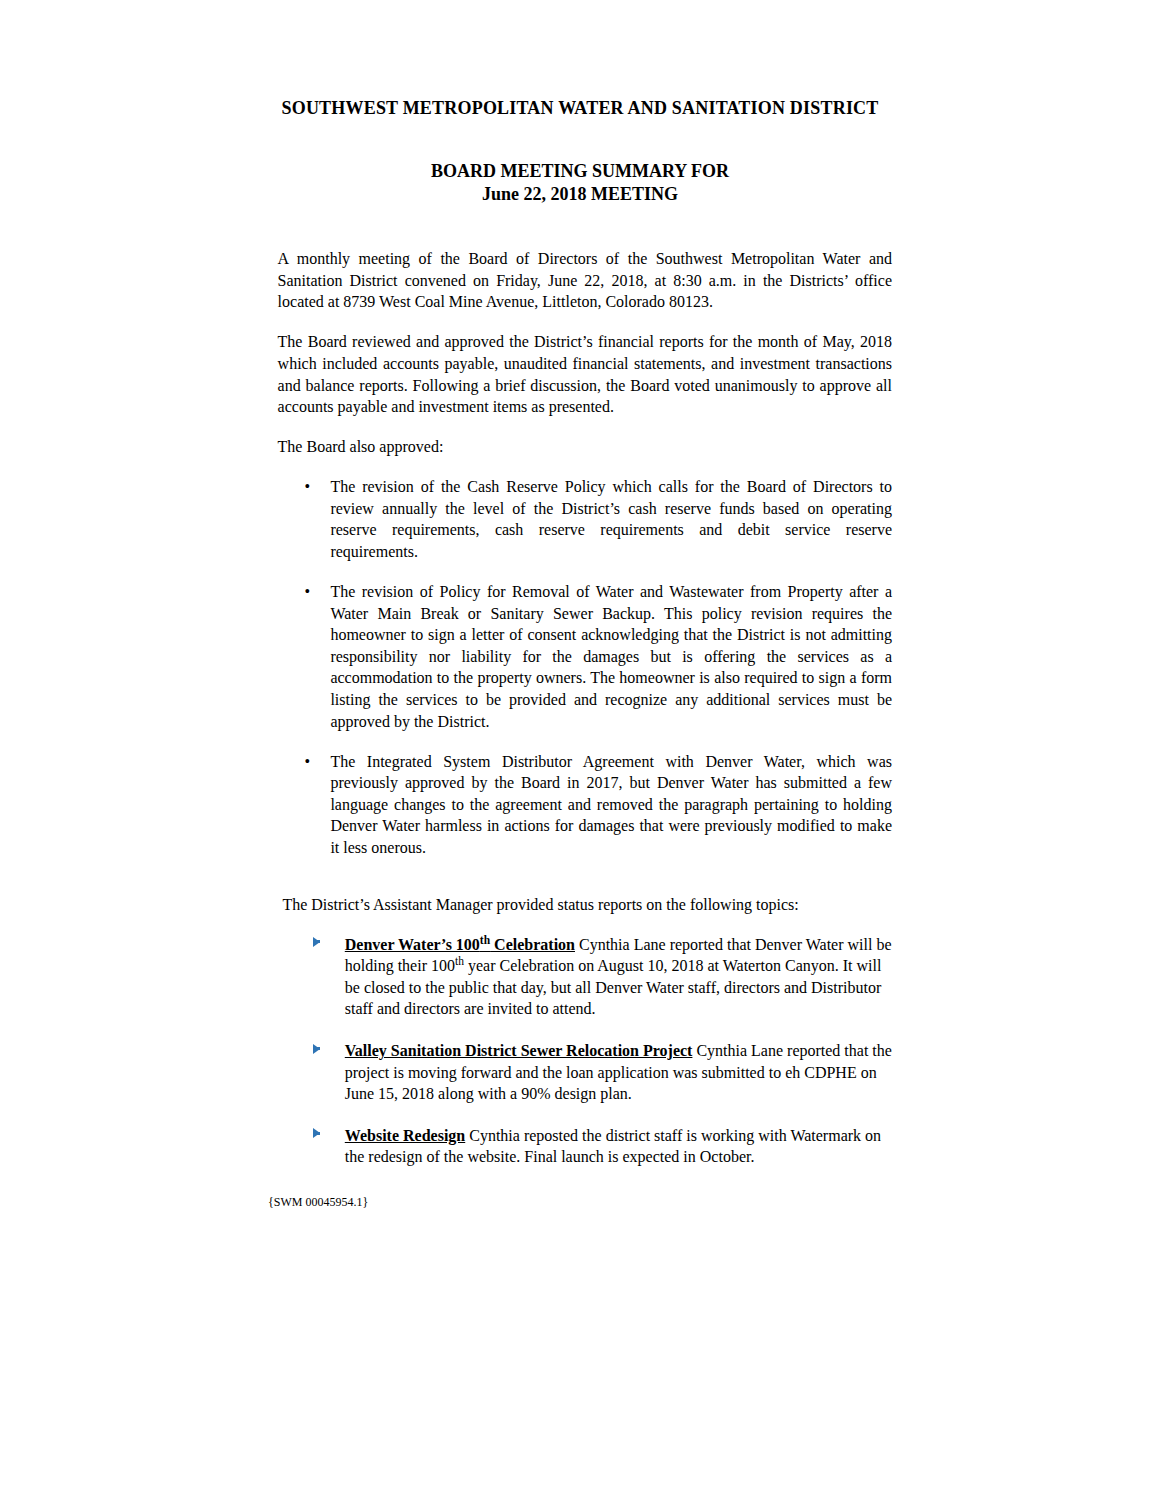SOUTHWEST METROPOLITAN WATER AND SANITATION DISTRICT
BOARD MEETING SUMMARY FOR
June 22, 2018 MEETING
A monthly meeting of the Board of Directors of the Southwest Metropolitan Water and Sanitation District convened on Friday, June 22, 2018, at 8:30 a.m. in the Districts’ office located at 8739 West Coal Mine Avenue, Littleton, Colorado 80123.
The Board reviewed and approved the District’s financial reports for the month of May, 2018 which included accounts payable, unaudited financial statements, and investment transactions and balance reports. Following a brief discussion, the Board voted unanimously to approve all accounts payable and investment items as presented.
The Board also approved:
The revision of the Cash Reserve Policy which calls for the Board of Directors to review annually the level of the District’s cash reserve funds based on operating reserve requirements, cash reserve requirements and debit service reserve requirements.
The revision of Policy for Removal of Water and Wastewater from Property after a Water Main Break or Sanitary Sewer Backup. This policy revision requires the homeowner to sign a letter of consent acknowledging that the District is not admitting responsibility nor liability for the damages but is offering the services as a accommodation to the property owners. The homeowner is also required to sign a form listing the services to be provided and recognize any additional services must be approved by the District.
The Integrated System Distributor Agreement with Denver Water, which was previously approved by the Board in 2017, but Denver Water has submitted a few language changes to the agreement and removed the paragraph pertaining to holding Denver Water harmless in actions for damages that were previously modified to make it less onerous.
The District’s Assistant Manager provided status reports on the following topics:
Denver Water’s 100th Celebration Cynthia Lane reported that Denver Water will be holding their 100th year Celebration on August 10, 2018 at Waterton Canyon. It will be closed to the public that day, but all Denver Water staff, directors and Distributor staff and directors are invited to attend.
Valley Sanitation District Sewer Relocation Project Cynthia Lane reported that the project is moving forward and the loan application was submitted to eh CDPHE on June 15, 2018 along with a 90% design plan.
Website Redesign Cynthia reposted the district staff is working with Watermark on the redesign of the website. Final launch is expected in October.
{SWM 00045954.1}